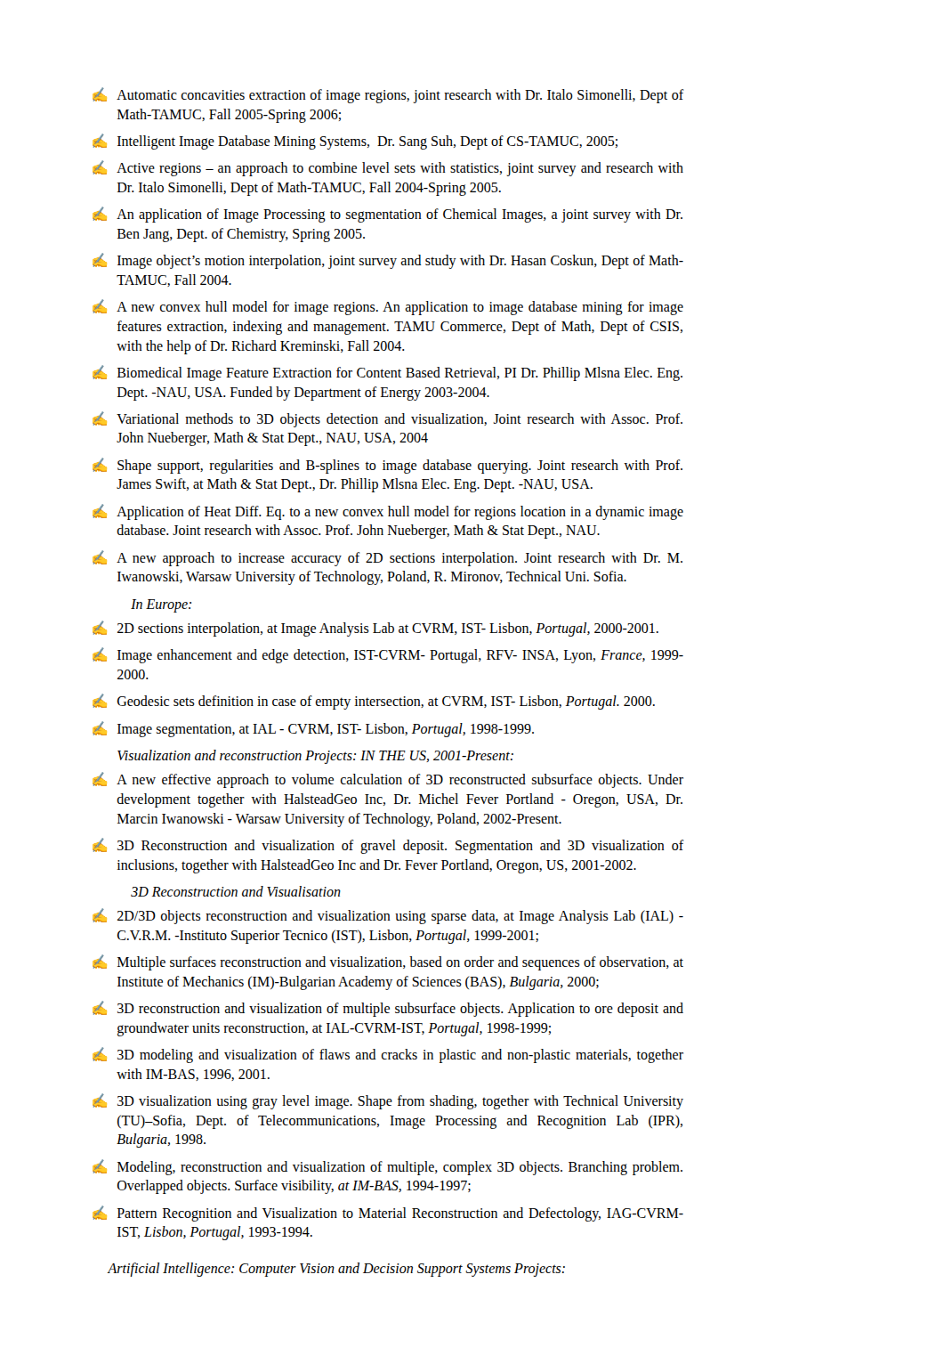Automatic concavities extraction of image regions, joint research with Dr. Italo Simonelli, Dept of Math-TAMUC, Fall 2005-Spring 2006;
Intelligent Image Database Mining Systems, Dr. Sang Suh, Dept of CS-TAMUC, 2005;
Active regions – an approach to combine level sets with statistics, joint survey and research with Dr. Italo Simonelli, Dept of Math-TAMUC, Fall 2004-Spring 2005.
An application of Image Processing to segmentation of Chemical Images, a joint survey with Dr. Ben Jang, Dept. of Chemistry, Spring 2005.
Image object’s motion interpolation, joint survey and study with Dr. Hasan Coskun, Dept of Math-TAMUC, Fall 2004.
A new convex hull model for image regions. An application to image database mining for image features extraction, indexing and management. TAMU Commerce, Dept of Math, Dept of CSIS, with the help of Dr. Richard Kreminski, Fall 2004.
Biomedical Image Feature Extraction for Content Based Retrieval, PI Dr. Phillip Mlsna Elec. Eng. Dept. -NAU, USA. Funded by Department of Energy 2003-2004.
Variational methods to 3D objects detection and visualization, Joint research with Assoc. Prof. John Nueberger, Math & Stat Dept., NAU, USA, 2004
Shape support, regularities and B-splines to image database querying. Joint research with Prof. James Swift, at Math & Stat Dept., Dr. Phillip Mlsna Elec. Eng. Dept. -NAU, USA.
Application of Heat Diff. Eq. to a new convex hull model for regions location in a dynamic image database. Joint research with Assoc. Prof. John Nueberger, Math & Stat Dept., NAU.
A new approach to increase accuracy of 2D sections interpolation. Joint research with Dr. M. Iwanowski, Warsaw University of Technology, Poland, R. Mironov, Technical Uni. Sofia.
In Europe:
2D sections interpolation, at Image Analysis Lab at CVRM, IST- Lisbon, Portugal, 2000-2001.
Image enhancement and edge detection, IST-CVRM- Portugal, RFV- INSA, Lyon, France, 1999-2000.
Geodesic sets definition in case of empty intersection, at CVRM, IST- Lisbon, Portugal. 2000.
Image segmentation, at IAL - CVRM, IST- Lisbon, Portugal, 1998-1999.
Visualization and reconstruction Projects: IN THE US, 2001-Present:
A new effective approach to volume calculation of 3D reconstructed subsurface objects. Under development together with HalsteadGeo Inc, Dr. Michel Fever Portland - Oregon, USA, Dr. Marcin Iwanowski - Warsaw University of Technology, Poland, 2002-Present.
3D Reconstruction and visualization of gravel deposit. Segmentation and 3D visualization of inclusions, together with HalsteadGeo Inc and Dr. Fever Portland, Oregon, US, 2001-2002.
3D Reconstruction and Visualisation
2D/3D objects reconstruction and visualization using sparse data, at Image Analysis Lab (IAL) - C.V.R.M. -Instituto Superior Tecnico (IST), Lisbon, Portugal, 1999-2001;
Multiple surfaces reconstruction and visualization, based on order and sequences of observation, at Institute of Mechanics (IM)-Bulgarian Academy of Sciences (BAS), Bulgaria, 2000;
3D reconstruction and visualization of multiple subsurface objects. Application to ore deposit and groundwater units reconstruction, at IAL-CVRM-IST, Portugal, 1998-1999;
3D modeling and visualization of flaws and cracks in plastic and non-plastic materials, together with IM-BAS, 1996, 2001.
3D visualization using gray level image. Shape from shading, together with Technical University (TU)–Sofia, Dept. of Telecommunications, Image Processing and Recognition Lab (IPR), Bulgaria, 1998.
Modeling, reconstruction and visualization of multiple, complex 3D objects. Branching problem. Overlapped objects. Surface visibility, at IM-BAS, 1994-1997;
Pattern Recognition and Visualization to Material Reconstruction and Defectology, IAG-CVRM-IST, Lisbon, Portugal, 1993-1994.
Artificial Intelligence: Computer Vision and Decision Support Systems Projects: